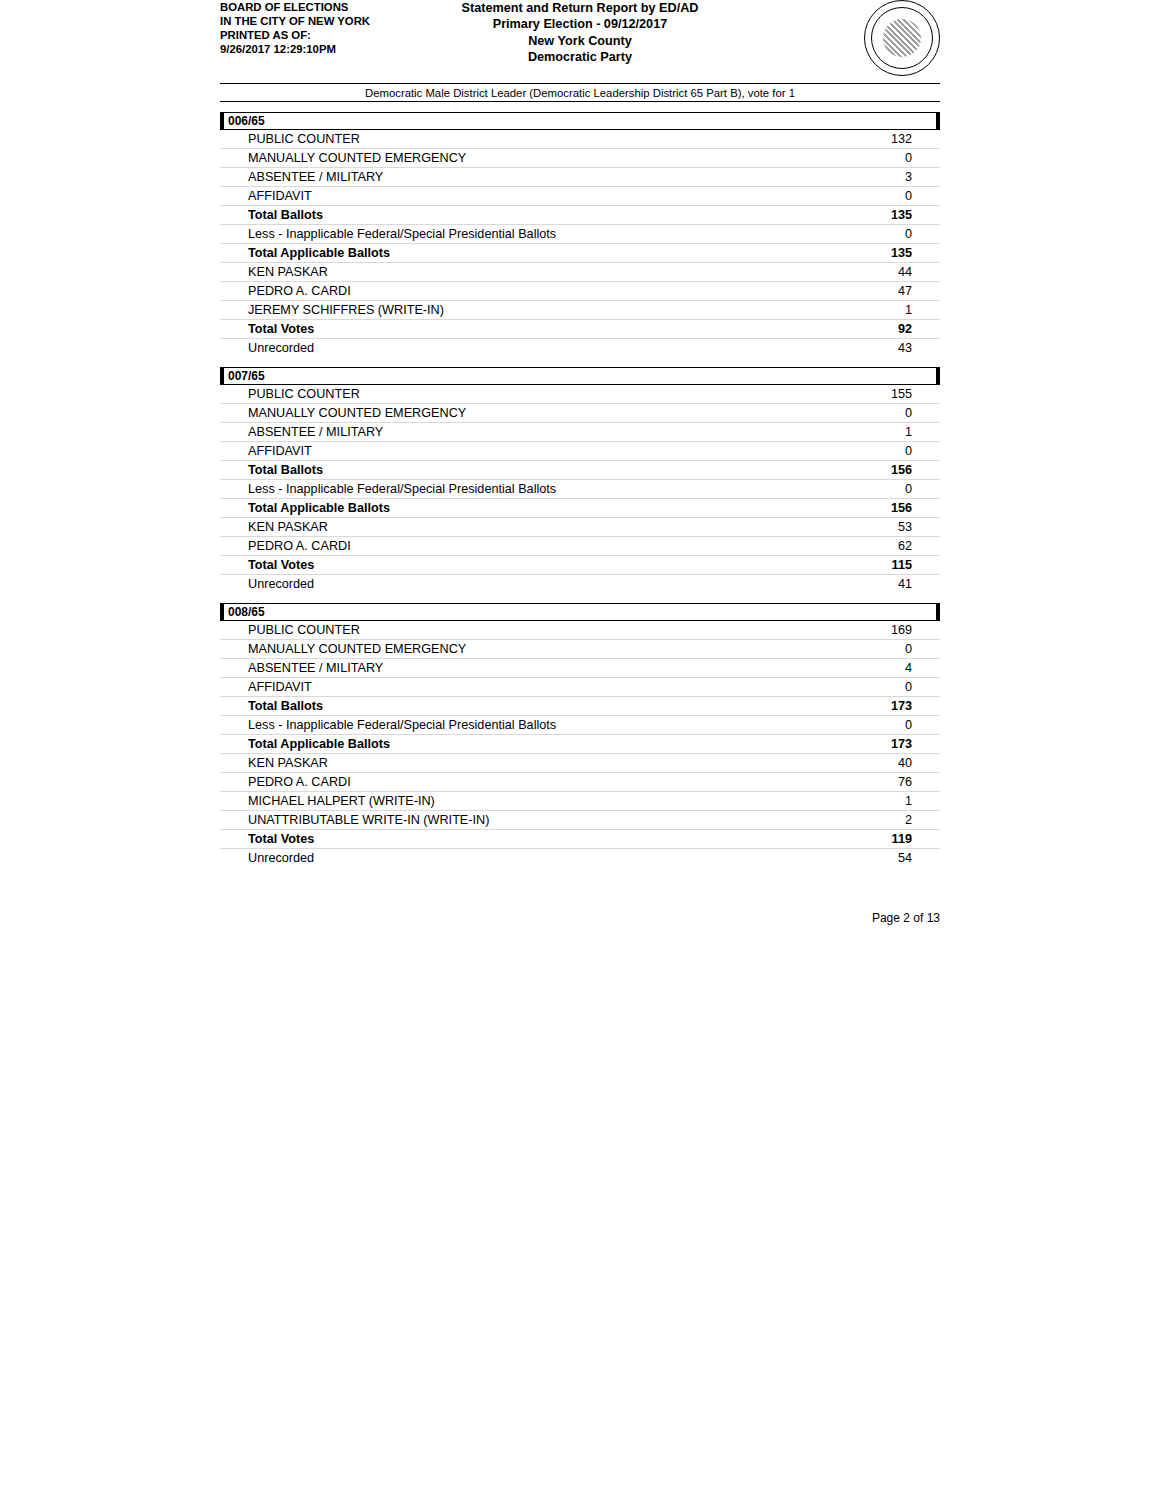BOARD OF ELECTIONS
IN THE CITY OF NEW YORK
PRINTED AS OF:
9/26/2017 12:29:10PM
Statement and Return Report by ED/AD
Primary Election - 09/12/2017
New York County
Democratic Party
Democratic Male District Leader (Democratic Leadership District 65 Part B), vote for 1
006/65
| PUBLIC COUNTER | 132 |
| MANUALLY COUNTED EMERGENCY | 0 |
| ABSENTEE / MILITARY | 3 |
| AFFIDAVIT | 0 |
| Total Ballots | 135 |
| Less - Inapplicable Federal/Special Presidential Ballots | 0 |
| Total Applicable Ballots | 135 |
| KEN PASKAR | 44 |
| PEDRO A. CARDI | 47 |
| JEREMY SCHIFFRES (WRITE-IN) | 1 |
| Total Votes | 92 |
| Unrecorded | 43 |
007/65
| PUBLIC COUNTER | 155 |
| MANUALLY COUNTED EMERGENCY | 0 |
| ABSENTEE / MILITARY | 1 |
| AFFIDAVIT | 0 |
| Total Ballots | 156 |
| Less - Inapplicable Federal/Special Presidential Ballots | 0 |
| Total Applicable Ballots | 156 |
| KEN PASKAR | 53 |
| PEDRO A. CARDI | 62 |
| Total Votes | 115 |
| Unrecorded | 41 |
008/65
| PUBLIC COUNTER | 169 |
| MANUALLY COUNTED EMERGENCY | 0 |
| ABSENTEE / MILITARY | 4 |
| AFFIDAVIT | 0 |
| Total Ballots | 173 |
| Less - Inapplicable Federal/Special Presidential Ballots | 0 |
| Total Applicable Ballots | 173 |
| KEN PASKAR | 40 |
| PEDRO A. CARDI | 76 |
| MICHAEL HALPERT (WRITE-IN) | 1 |
| UNATTRIBUTABLE WRITE-IN (WRITE-IN) | 2 |
| Total Votes | 119 |
| Unrecorded | 54 |
Page 2 of 13